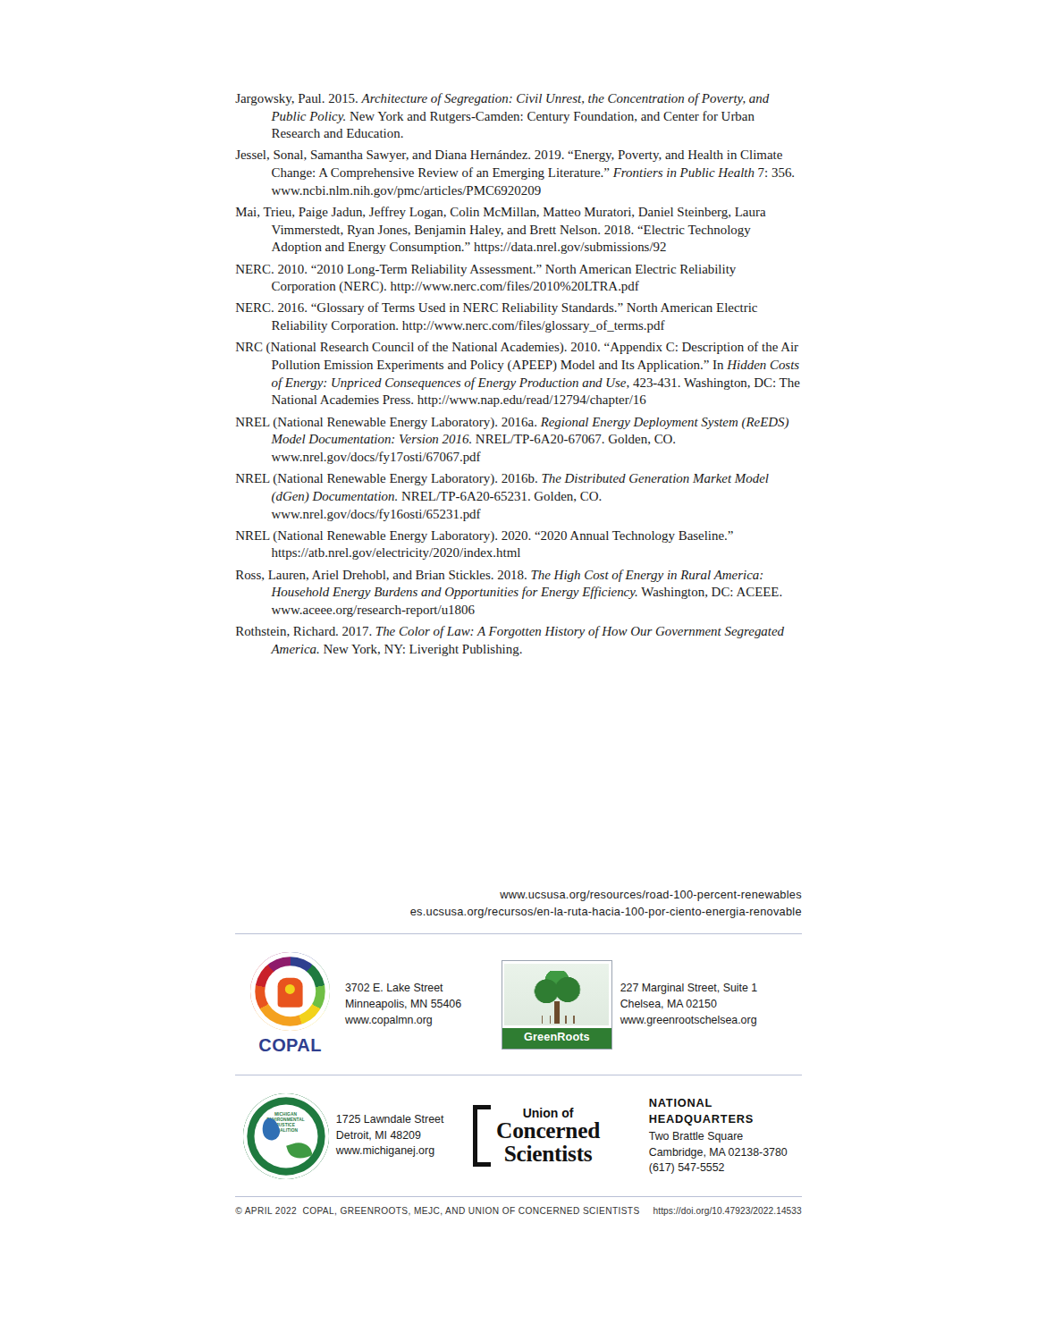Jargowsky, Paul. 2015. Architecture of Segregation: Civil Unrest, the Concentration of Poverty, and Public Policy. New York and Rutgers-Camden: Century Foundation, and Center for Urban Research and Education.
Jessel, Sonal, Samantha Sawyer, and Diana Hernández. 2019. “Energy, Poverty, and Health in Climate Change: A Comprehensive Review of an Emerging Literature.” Frontiers in Public Health 7: 356. www.ncbi.nlm.nih.gov/pmc/articles/PMC6920209
Mai, Trieu, Paige Jadun, Jeffrey Logan, Colin McMillan, Matteo Muratori, Daniel Steinberg, Laura Vimmerstedt, Ryan Jones, Benjamin Haley, and Brett Nelson. 2018. “Electric Technology Adoption and Energy Consumption.” https://data.nrel.gov/submissions/92
NERC. 2010. “2010 Long-Term Reliability Assessment.” North American Electric Reliability Corporation (NERC). http://www.nerc.com/files/2010%20LTRA.pdf
NERC. 2016. “Glossary of Terms Used in NERC Reliability Standards.” North American Electric Reliability Corporation. http://www.nerc.com/files/glossary_of_terms.pdf
NRC (National Research Council of the National Academies). 2010. “Appendix C: Description of the Air Pollution Emission Experiments and Policy (APEEP) Model and Its Application.” In Hidden Costs of Energy: Unpriced Consequences of Energy Production and Use, 423-431. Washington, DC: The National Academies Press. http://www.nap.edu/read/12794/chapter/16
NREL (National Renewable Energy Laboratory). 2016a. Regional Energy Deployment System (ReEDS) Model Documentation: Version 2016. NREL/TP-6A20-67067. Golden, CO. www.nrel.gov/docs/fy17osti/67067.pdf
NREL (National Renewable Energy Laboratory). 2016b. The Distributed Generation Market Model (dGen) Documentation. NREL/TP-6A20-65231. Golden, CO. www.nrel.gov/docs/fy16osti/65231.pdf
NREL (National Renewable Energy Laboratory). 2020. “2020 Annual Technology Baseline.” https://atb.nrel.gov/electricity/2020/index.html
Ross, Lauren, Ariel Drehobl, and Brian Stickles. 2018. The High Cost of Energy in Rural America: Household Energy Burdens and Opportunities for Energy Efficiency. Washington, DC: ACEEE. www.aceee.org/research-report/u1806
Rothstein, Richard. 2017. The Color of Law: A Forgotten History of How Our Government Segregated America. New York, NY: Liveright Publishing.
www.ucsusa.org/resources/road-100-percent-renewables
es.ucsusa.org/recursos/en-la-ruta-hacia-100-por-ciento-energia-renovable
| COPAL | 3702 E. Lake Street Minneapolis, MN 55406 www.copalmn.org | GreenRoots | 227 Marginal Street, Suite 1 Chelsea, MA 02150 www.greenrootschelsea.org |
| MICHIGAN ENVIRONMENTAL JUSTICE COALITION | 1725 Lawndale Street Detroit, MI 48209 www.michiganej.org | Union of Concerned Scientists | NATIONAL HEADQUARTERS Two Brattle Square Cambridge, MA 02138-3780 (617) 547-5552 |
© April 2022 COPAL, GreenRoots, MEJC, and Union of Concerned Scientists
https://doi.org/10.47923/2022.14533